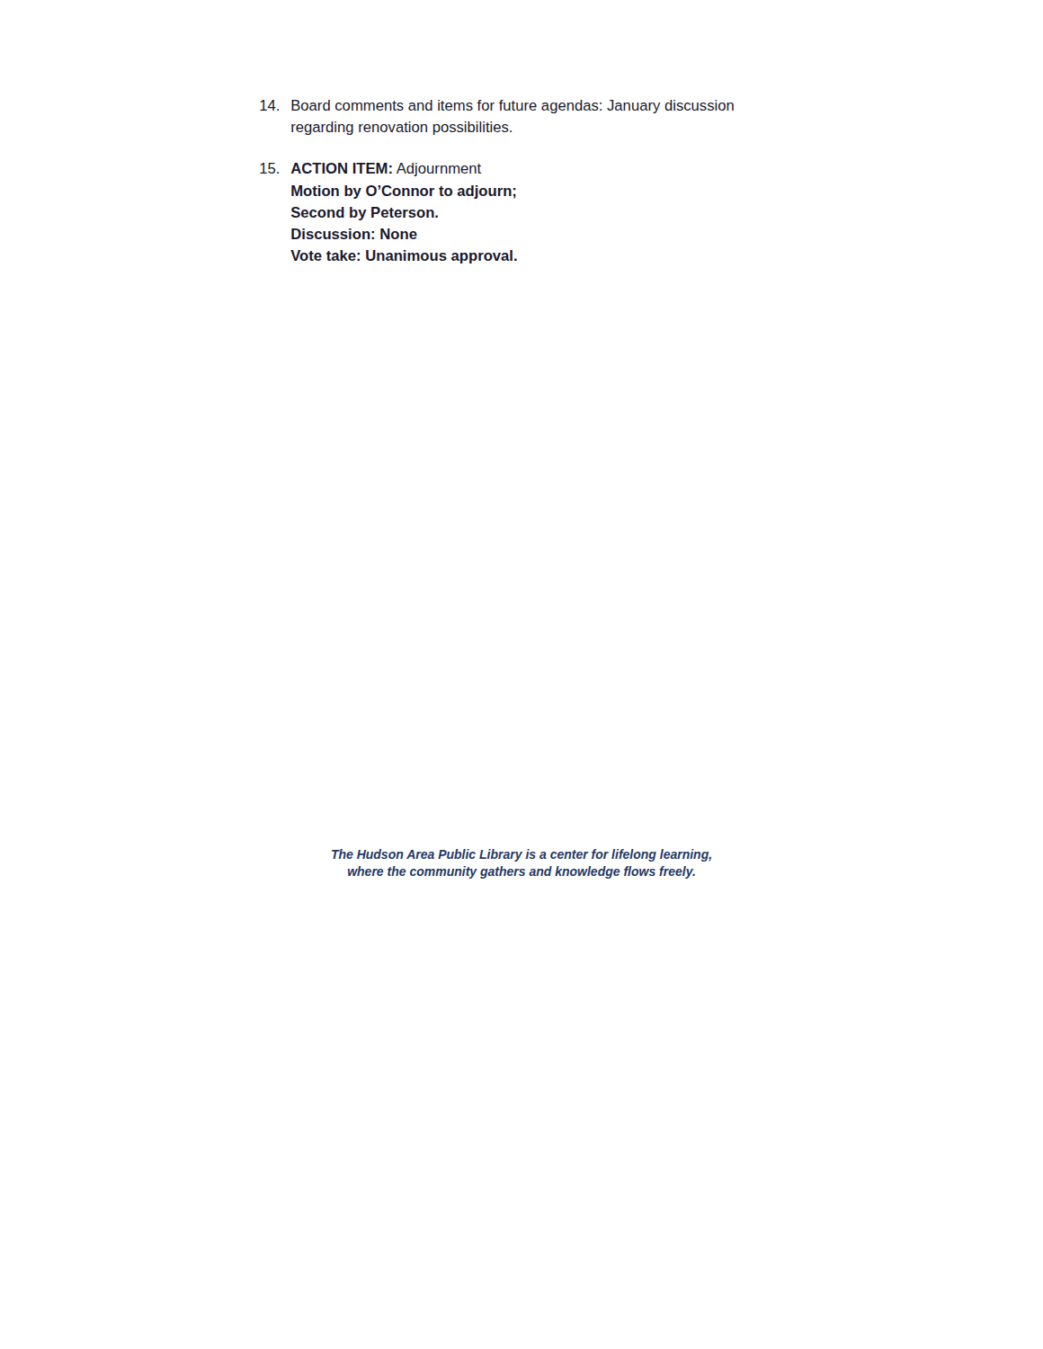Board comments and items for future agendas: January discussion regarding renovation possibilities.
ACTION ITEM: Adjournment
Motion by O’Connor to adjourn;
Second by Peterson.
Discussion: None
Vote take: Unanimous approval.
The Hudson Area Public Library is a center for lifelong learning,
where the community gathers and knowledge flows freely.